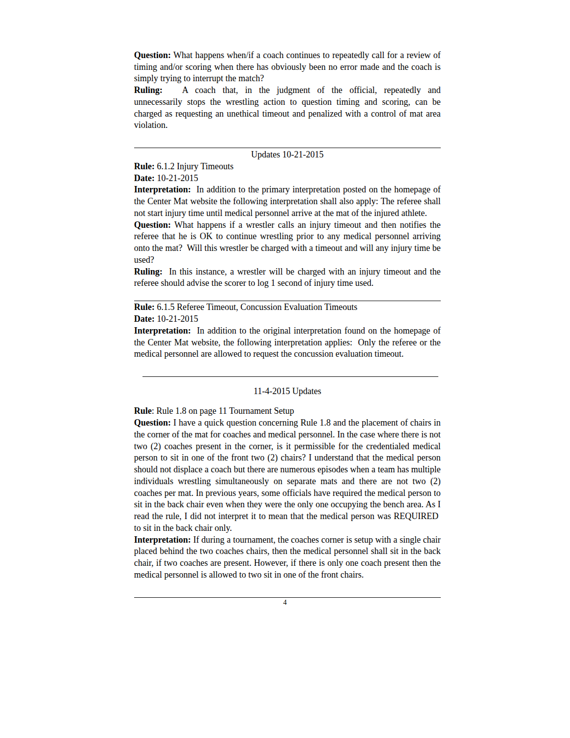Question: What happens when/if a coach continues to repeatedly call for a review of timing and/or scoring when there has obviously been no error made and the coach is simply trying to interrupt the match?
Ruling: A coach that, in the judgment of the official, repeatedly and unnecessarily stops the wrestling action to question timing and scoring, can be charged as requesting an unethical timeout and penalized with a control of mat area violation.
Updates 10-21-2015
Rule: 6.1.2 Injury Timeouts
Date: 10-21-2015
Interpretation: In addition to the primary interpretation posted on the homepage of the Center Mat website the following interpretation shall also apply: The referee shall not start injury time until medical personnel arrive at the mat of the injured athlete.
Question: What happens if a wrestler calls an injury timeout and then notifies the referee that he is OK to continue wrestling prior to any medical personnel arriving onto the mat? Will this wrestler be charged with a timeout and will any injury time be used?
Ruling: In this instance, a wrestler will be charged with an injury timeout and the referee should advise the scorer to log 1 second of injury time used.
Rule: 6.1.5 Referee Timeout, Concussion Evaluation Timeouts
Date: 10-21-2015
Interpretation: In addition to the original interpretation found on the homepage of the Center Mat website, the following interpretation applies: Only the referee or the medical personnel are allowed to request the concussion evaluation timeout.
11-4-2015 Updates
Rule: Rule 1.8 on page 11 Tournament Setup
Question: I have a quick question concerning Rule 1.8 and the placement of chairs in the corner of the mat for coaches and medical personnel. In the case where there is not two (2) coaches present in the corner, is it permissible for the credentialed medical person to sit in one of the front two (2) chairs? I understand that the medical person should not displace a coach but there are numerous episodes when a team has multiple individuals wrestling simultaneously on separate mats and there are not two (2) coaches per mat. In previous years, some officials have required the medical person to sit in the back chair even when they were the only one occupying the bench area. As I read the rule, I did not interpret it to mean that the medical person was REQUIRED to sit in the back chair only.
Interpretation: If during a tournament, the coaches corner is setup with a single chair placed behind the two coaches chairs, then the medical personnel shall sit in the back chair, if two coaches are present. However, if there is only one coach present then the medical personnel is allowed to two sit in one of the front chairs.
4